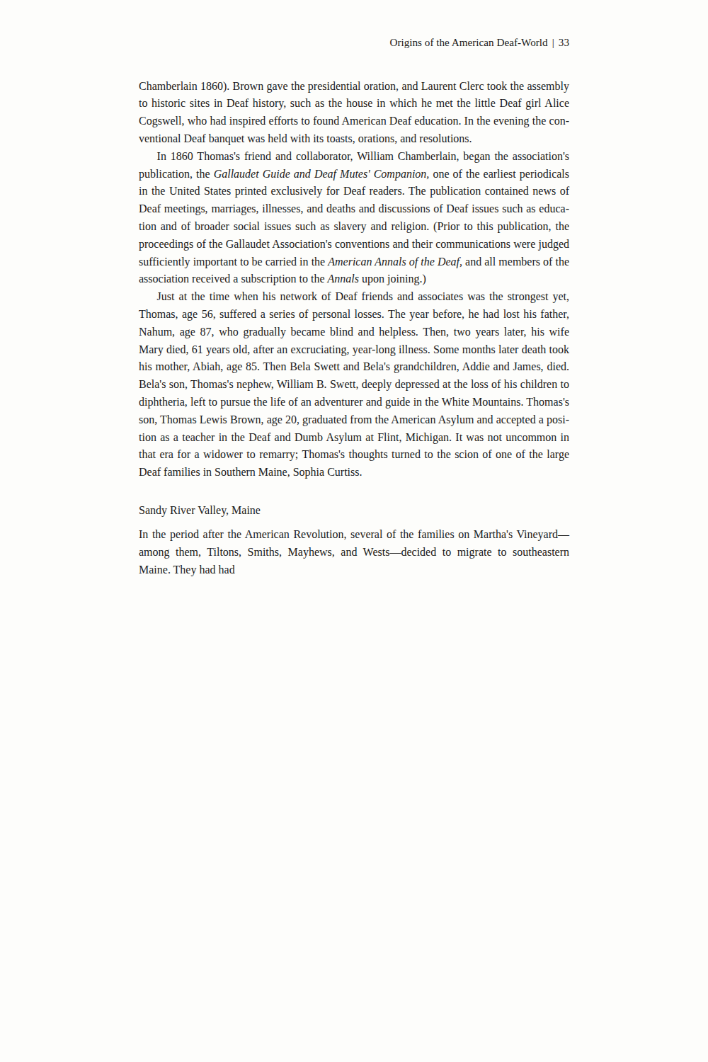Origins of the American Deaf-World|33
Chamberlain 1860). Brown gave the presidential oration, and Laurent Clerc took the assembly to historic sites in Deaf history, such as the house in which he met the little Deaf girl Alice Cogswell, who had inspired efforts to found American Deaf education. In the evening the conventional Deaf banquet was held with its toasts, orations, and resolutions.
In 1860 Thomas's friend and collaborator, William Chamberlain, began the association's publication, the Gallaudet Guide and Deaf Mutes' Companion, one of the earliest periodicals in the United States printed exclusively for Deaf readers. The publication contained news of Deaf meetings, marriages, illnesses, and deaths and discussions of Deaf issues such as education and of broader social issues such as slavery and religion. (Prior to this publication, the proceedings of the Gallaudet Association's conventions and their communications were judged sufficiently important to be carried in the American Annals of the Deaf, and all members of the association received a subscription to the Annals upon joining.)
Just at the time when his network of Deaf friends and associates was the strongest yet, Thomas, age 56, suffered a series of personal losses. The year before, he had lost his father, Nahum, age 87, who gradually became blind and helpless. Then, two years later, his wife Mary died, 61 years old, after an excruciating, year-long illness. Some months later death took his mother, Abiah, age 85. Then Bela Swett and Bela's grandchildren, Addie and James, died. Bela's son, Thomas's nephew, William B. Swett, deeply depressed at the loss of his children to diphtheria, left to pursue the life of an adventurer and guide in the White Mountains. Thomas's son, Thomas Lewis Brown, age 20, graduated from the American Asylum and accepted a position as a teacher in the Deaf and Dumb Asylum at Flint, Michigan. It was not uncommon in that era for a widower to remarry; Thomas's thoughts turned to the scion of one of the large Deaf families in Southern Maine, Sophia Curtiss.
Sandy River Valley, Maine
In the period after the American Revolution, several of the families on Martha's Vineyard—among them, Tiltons, Smiths, Mayhews, and Wests—decided to migrate to southeastern Maine. They had had